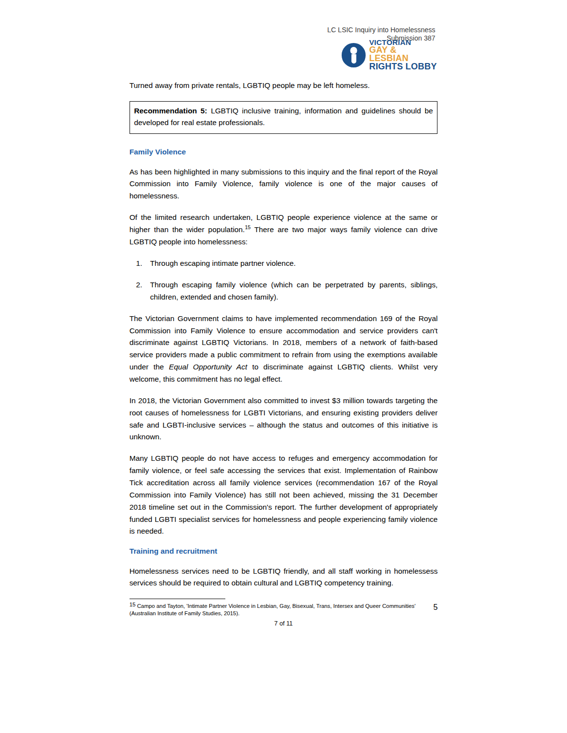LC LSIC Inquiry into Homelessness
Submission 387
VICTORIAN
GAY & LESBIAN
RIGHTS LOBBY
Turned away from private rentals, LGBTIQ people may be left homeless.
Recommendation 5: LGBTIQ inclusive training, information and guidelines should be developed for real estate professionals.
Family Violence
As has been highlighted in many submissions to this inquiry and the final report of the Royal Commission into Family Violence, family violence is one of the major causes of homelessness.
Of the limited research undertaken, LGBTIQ people experience violence at the same or higher than the wider population.15 There are two major ways family violence can drive LGBTIQ people into homelessness:
Through escaping intimate partner violence.
Through escaping family violence (which can be perpetrated by parents, siblings, children, extended and chosen family).
The Victorian Government claims to have implemented recommendation 169 of the Royal Commission into Family Violence to ensure accommodation and service providers can't discriminate against LGBTIQ Victorians. In 2018, members of a network of faith-based service providers made a public commitment to refrain from using the exemptions available under the Equal Opportunity Act to discriminate against LGBTIQ clients. Whilst very welcome, this commitment has no legal effect.
In 2018, the Victorian Government also committed to invest $3 million towards targeting the root causes of homelessness for LGBTI Victorians, and ensuring existing providers deliver safe and LGBTI-inclusive services – although the status and outcomes of this initiative is unknown.
Many LGBTIQ people do not have access to refuges and emergency accommodation for family violence, or feel safe accessing the services that exist. Implementation of Rainbow Tick accreditation across all family violence services (recommendation 167 of the Royal Commission into Family Violence) has still not been achieved, missing the 31 December 2018 timeline set out in the Commission's report. The further development of appropriately funded LGBTI specialist services for homelessness and people experiencing family violence is needed.
Training and recruitment
Homelessness services need to be LGBTIQ friendly, and all staff working in homelessess services should be required to obtain cultural and LGBTIQ competency training.
15 Campo and Tayton, 'Intimate Partner Violence in Lesbian, Gay, Bisexual, Trans, Intersex and Queer Communities' (Australian Institute of Family Studies, 2015).
5
7 of 11